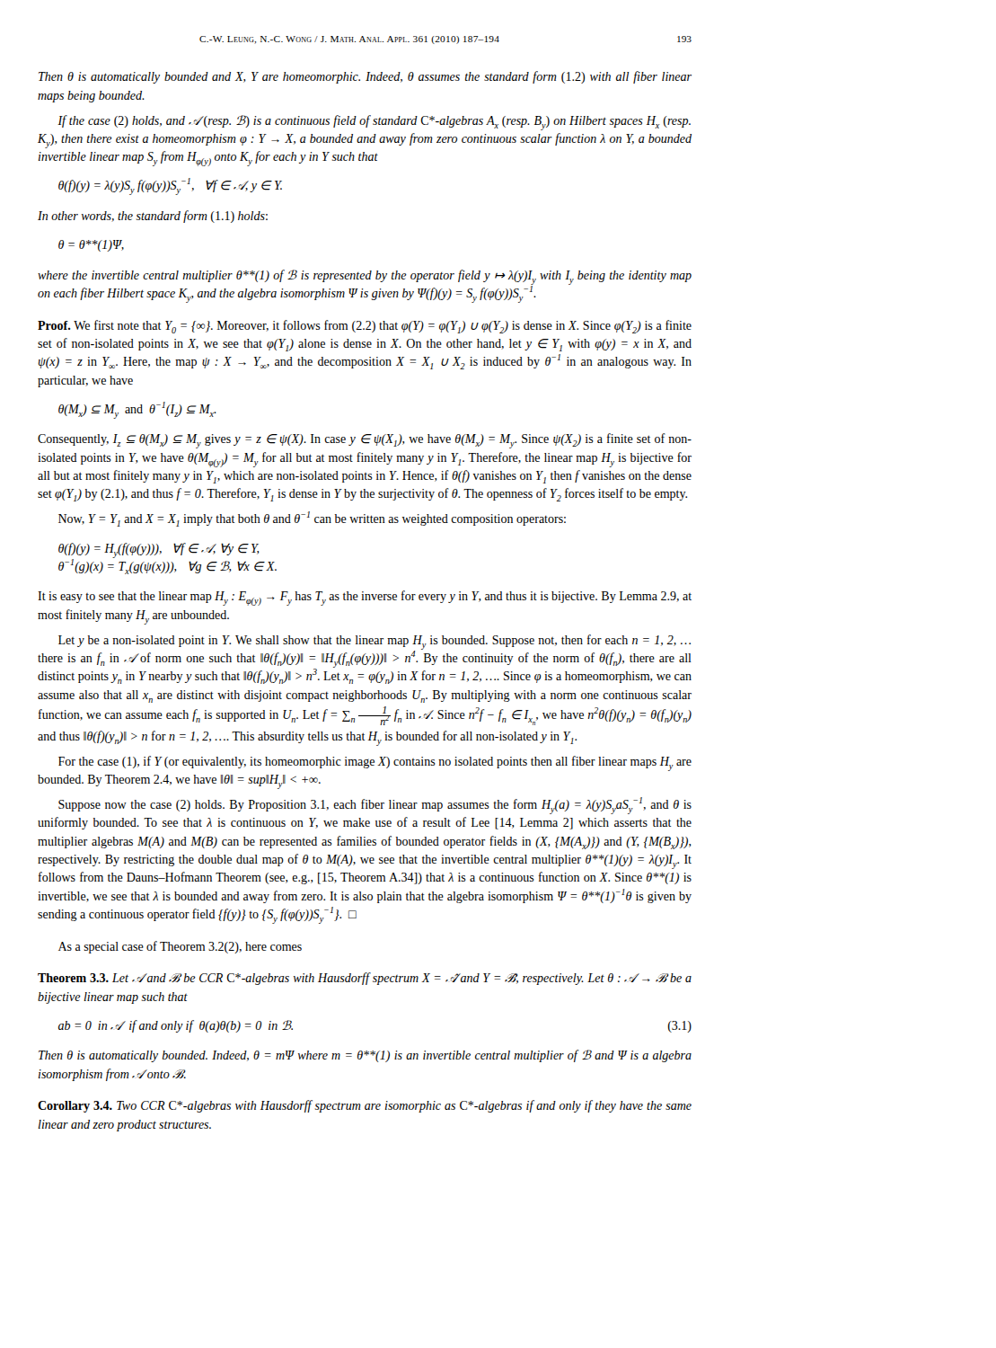C.-W. Leung, N.-C. Wong / J. Math. Anal. Appl. 361 (2010) 187–194 193
Then θ is automatically bounded and X, Y are homeomorphic. Indeed, θ assumes the standard form (1.2) with all fiber linear maps being bounded.
If the case (2) holds, and 𝒜 (resp. ℬ) is a continuous field of standard C*-algebras Ax (resp. By) on Hilbert spaces Hx (resp. Ky), then there exist a homeomorphism φ : Y → X, a bounded and away from zero continuous scalar function λ on Y, a bounded invertible linear map Sy from Hφ(y) onto Ky for each y in Y such that
θ(f)(y) = λ(y)Sy f(φ(y))Sy−1, ∀f ∈ 𝒜, y ∈ Y.
In other words, the standard form (1.1) holds:
θ = θ**(1)Ψ,
where the invertible central multiplier θ**(1) of ℬ is represented by the operator field y ↦ λ(y)Iy with Iy being the identity map on each fiber Hilbert space Ky, and the algebra isomorphism Ψ is given by Ψ(f)(y) = Sy f(φ(y))Sy−1.
Proof. We first note that Y0 = {∞}. Moreover, it follows from (2.2) that φ(Y) = φ(Y1) ∪ φ(Y2) is dense in X. Since φ(Y2) is a finite set of non-isolated points in X, we see that φ(Y1) alone is dense in X. On the other hand, let y ∈ Y1 with φ(y) = x in X, and ψ(x) = z in Y∞. Here, the map ψ : X → Y∞, and the decomposition X = X1 ∪ X2 is induced by θ−1 in an analogous way. In particular, we have
θ(Mx) ⊆ My and θ−1(Iz) ⊆ Mx.
Consequently, Iz ⊆ θ(Mx) ⊆ My gives y = z ∈ ψ(X). In case y ∈ ψ(X1), we have θ(Mx) = My. Since ψ(X2) is a finite set of non-isolated points in Y, we have θ(Mφ(y)) = My for all but at most finitely many y in Y1. Therefore, the linear map Hy is bijective for all but at most finitely many y in Y1, which are non-isolated points in Y. Hence, if θ(f) vanishes on Y1 then f vanishes on the dense set φ(Y1) by (2.1), and thus f = 0. Therefore, Y1 is dense in Y by the surjectivity of θ. The openness of Y2 forces itself to be empty.
Now, Y = Y1 and X = X1 imply that both θ and θ−1 can be written as weighted composition operators:
θ(f)(y) = Hy(f(φ(y))), ∀f ∈ 𝒜, ∀y ∈ Y,
θ−1(g)(x) = Tx(g(ψ(x))), ∀g ∈ ℬ, ∀x ∈ X.
It is easy to see that the linear map Hy : Eφ(y) → Fy has Ty as the inverse for every y in Y, and thus it is bijective. By Lemma 2.9, at most finitely many Hy are unbounded.
Let y be a non-isolated point in Y. We shall show that the linear map Hy is bounded. Suppose not, then for each n = 1, 2, … there is an fn in 𝒜 of norm one such that ‖θ(fn)(y)‖ = ‖Hy(fn(φ(y)))‖ > n4. By the continuity of the norm of θ(fn), there are all distinct points yn in Y nearby y such that ‖θ(fn)(yn)‖ > n3. Let xn = φ(yn) in X for n = 1, 2, …. Since φ is a homeomorphism, we can assume also that all xn are distinct with disjoint compact neighborhoods Un. By multiplying with a norm one continuous scalar function, we can assume each fn is supported in Un. Let f = ∑n 1 n2 fn in 𝒜. Since n2f − fn ∈ Ixn, we have n2θ(f)(yn) = θ(fn)(yn) and thus ‖θ(f)(yn)‖ > n for n = 1, 2, …. This absurdity tells us that Hy is bounded for all non-isolated y in Y1.
For the case (1), if Y (or equivalently, its homeomorphic image X) contains no isolated points then all fiber linear maps Hy are bounded. By Theorem 2.4, we have ‖θ‖ = sup‖Hy‖ < +∞.
Suppose now the case (2) holds. By Proposition 3.1, each fiber linear map assumes the form Hy(a) = λ(y)SyaSy−1, and θ is uniformly bounded. To see that λ is continuous on Y, we make use of a result of Lee [14, Lemma 2] which asserts that the multiplier algebras M(A) and M(B) can be represented as families of bounded operator fields in (X, {M(Ax)}) and (Y, {M(Bx)}), respectively. By restricting the double dual map of θ to M(A), we see that the invertible central multiplier θ**(1)(y) = λ(y)Iy. It follows from the Dauns–Hofmann Theorem (see, e.g., [15, Theorem A.34]) that λ is a continuous function on X. Since θ**(1) is invertible, we see that λ is bounded and away from zero. It is also plain that the algebra isomorphism Ψ = θ**(1)−1θ is given by sending a continuous operator field {f(y)} to {Sy f(φ(y))Sy−1}. □
As a special case of Theorem 3.2(2), here comes
Theorem 3.3. Let 𝒜 and ℬ be CCR C*-algebras with Hausdorff spectrum X = 𝒜̂ and Y = ℬ̂, respectively. Let θ : 𝒜 → ℬ be a bijective linear map such that
ab = 0 in 𝒜 if and only if θ(a)θ(b) = 0 in ℬ. (3.1)
Then θ is automatically bounded. Indeed, θ = mΨ where m = θ**(1) is an invertible central multiplier of ℬ and Ψ is a algebra isomorphism from 𝒜 onto ℬ.
Corollary 3.4. Two CCR C*-algebras with Hausdorff spectrum are isomorphic as C*-algebras if and only if they have the same linear and zero product structures.